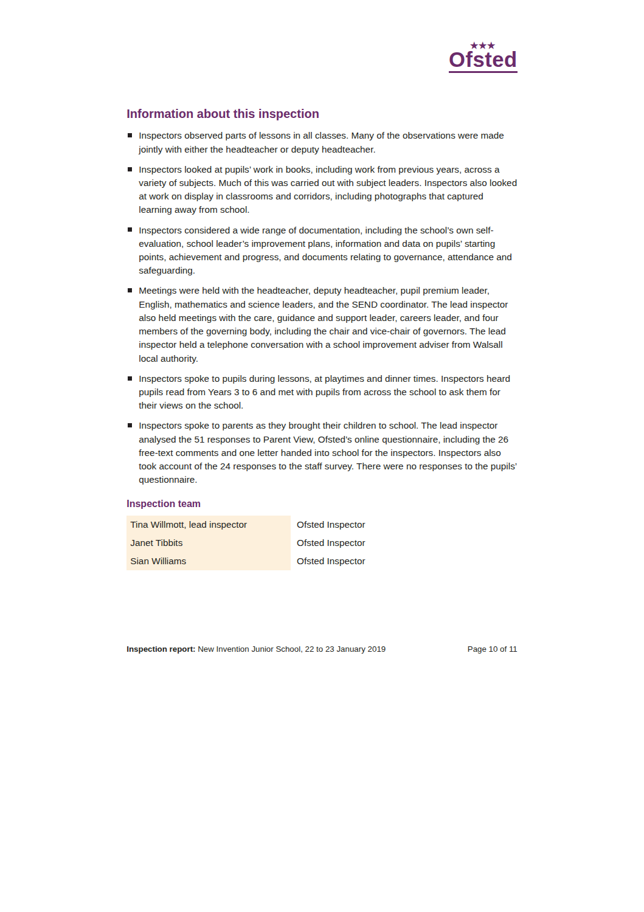★★★
Ofsted
Information about this inspection
Inspectors observed parts of lessons in all classes. Many of the observations were made jointly with either the headteacher or deputy headteacher.
Inspectors looked at pupils’ work in books, including work from previous years, across a variety of subjects. Much of this was carried out with subject leaders. Inspectors also looked at work on display in classrooms and corridors, including photographs that captured learning away from school.
Inspectors considered a wide range of documentation, including the school’s own self-evaluation, school leader’s improvement plans, information and data on pupils’ starting points, achievement and progress, and documents relating to governance, attendance and safeguarding.
Meetings were held with the headteacher, deputy headteacher, pupil premium leader, English, mathematics and science leaders, and the SEND coordinator. The lead inspector also held meetings with the care, guidance and support leader, careers leader, and four members of the governing body, including the chair and vice-chair of governors. The lead inspector held a telephone conversation with a school improvement adviser from Walsall local authority.
Inspectors spoke to pupils during lessons, at playtimes and dinner times. Inspectors heard pupils read from Years 3 to 6 and met with pupils from across the school to ask them for their views on the school.
Inspectors spoke to parents as they brought their children to school. The lead inspector analysed the 51 responses to Parent View, Ofsted’s online questionnaire, including the 26 free-text comments and one letter handed into school for the inspectors. Inspectors also took account of the 24 responses to the staff survey. There were no responses to the pupils’ questionnaire.
Inspection team
| Tina Willmott, lead inspector | Ofsted Inspector |
| Janet Tibbits | Ofsted Inspector |
| Sian Williams | Ofsted Inspector |
Inspection report: New Invention Junior School, 22 to 23 January 2019
Page 10 of 11